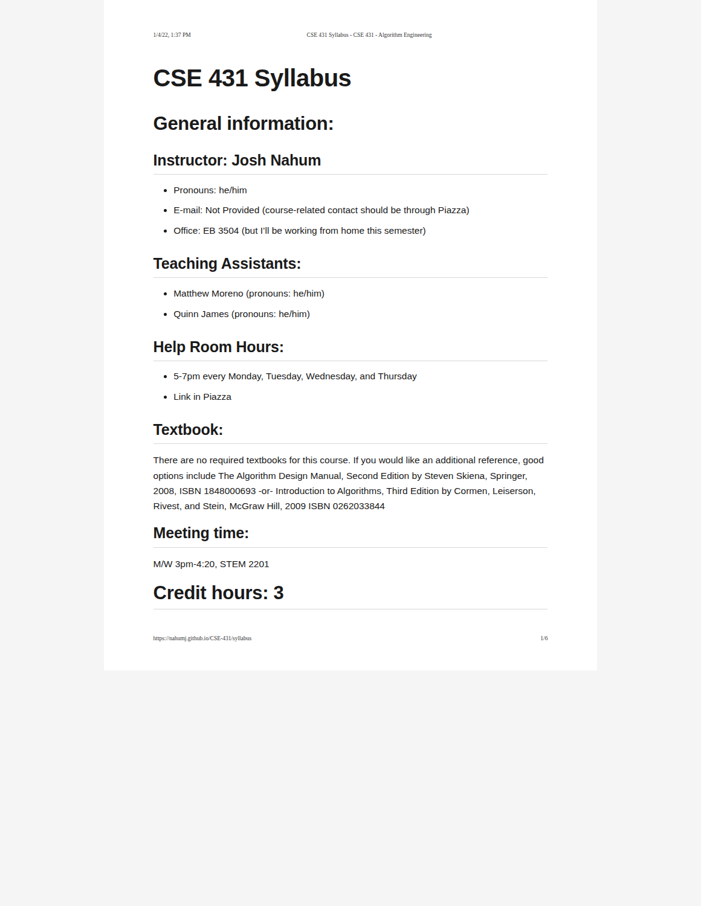1/4/22, 1:37 PM CSE 431 Syllabus - CSE 431 - Algorithm Engineering
CSE 431 Syllabus
General information:
Instructor: Josh Nahum
Pronouns: he/him
E-mail: Not Provided (course-related contact should be through Piazza)
Office: EB 3504 (but I’ll be working from home this semester)
Teaching Assistants:
Matthew Moreno (pronouns: he/him)
Quinn James (pronouns: he/him)
Help Room Hours:
5-7pm every Monday, Tuesday, Wednesday, and Thursday
Link in Piazza
Textbook:
There are no required textbooks for this course. If you would like an additional reference, good options include The Algorithm Design Manual, Second Edition by Steven Skiena, Springer, 2008, ISBN 1848000693 -or- Introduction to Algorithms, Third Edition by Cormen, Leiserson, Rivest, and Stein, McGraw Hill, 2009 ISBN 0262033844
Meeting time:
M/W 3pm-4:20, STEM 2201
Credit hours: 3
https://nahumj.github.io/CSE-431/syllabus 1/6